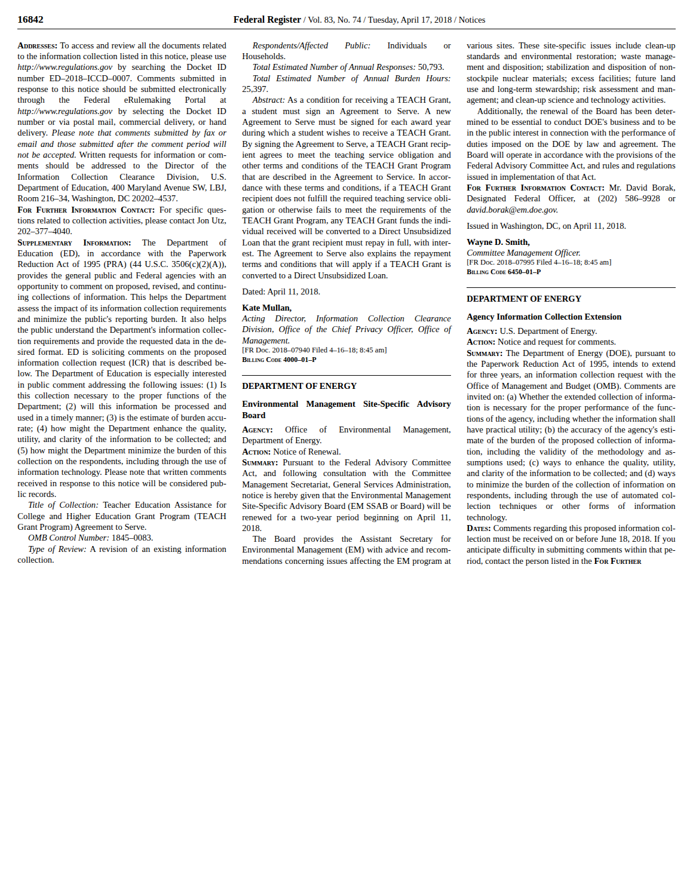16842
Federal Register / Vol. 83, No. 74 / Tuesday, April 17, 2018 / Notices
Addresses: To access and review all the documents related to the information collection listed in this notice, please use http://www.regulations.gov by searching the Docket ID number ED–2018–ICCD–0007. Comments submitted in response to this notice should be submitted electronically through the Federal eRulemaking Portal at http://www.regulations.gov by selecting the Docket ID number or via postal mail, commercial delivery, or hand delivery. Please note that comments submitted by fax or email and those submitted after the comment period will not be accepted. Written requests for information or comments should be addressed to the Director of the Information Collection Clearance Division, U.S. Department of Education, 400 Maryland Avenue SW, LBJ, Room 216–34, Washington, DC 20202–4537.
For Further Information Contact: For specific questions related to collection activities, please contact Jon Utz, 202–377–4040.
Supplementary Information: The Department of Education (ED), in accordance with the Paperwork Reduction Act of 1995 (PRA) (44 U.S.C. 3506(c)(2)(A)), provides the general public and Federal agencies with an opportunity to comment on proposed, revised, and continuing collections of information. This helps the Department assess the impact of its information collection requirements and minimize the public's reporting burden. It also helps the public understand the Department's information collection requirements and provide the requested data in the desired format. ED is soliciting comments on the proposed information collection request (ICR) that is described below. The Department of Education is especially interested in public comment addressing the following issues: (1) Is this collection necessary to the proper functions of the Department; (2) will this information be processed and used in a timely manner; (3) is the estimate of burden accurate; (4) how might the Department enhance the quality, utility, and clarity of the information to be collected; and (5) how might the Department minimize the burden of this collection on the respondents, including through the use of information technology. Please note that written comments received in response to this notice will be considered public records.
Title of Collection: Teacher Education Assistance for College and Higher Education Grant Program (TEACH Grant Program) Agreement to Serve.
OMB Control Number: 1845–0083.
Type of Review: A revision of an existing information collection.
Respondents/Affected Public: Individuals or Households.
Total Estimated Number of Annual Responses: 50,793.
Total Estimated Number of Annual Burden Hours: 25,397.
Abstract: As a condition for receiving a TEACH Grant, a student must sign an Agreement to Serve. A new Agreement to Serve must be signed for each award year during which a student wishes to receive a TEACH Grant. By signing the Agreement to Serve, a TEACH Grant recipient agrees to meet the teaching service obligation and other terms and conditions of the TEACH Grant Program that are described in the Agreement to Service. In accordance with these terms and conditions, if a TEACH Grant recipient does not fulfill the required teaching service obligation or otherwise fails to meet the requirements of the TEACH Grant Program, any TEACH Grant funds the individual received will be converted to a Direct Unsubsidized Loan that the grant recipient must repay in full, with interest. The Agreement to Serve also explains the repayment terms and conditions that will apply if a TEACH Grant is converted to a Direct Unsubsidized Loan.
Dated: April 11, 2018.
Kate Mullan,
Acting Director, Information Collection Clearance Division, Office of the Chief Privacy Officer, Office of Management.
[FR Doc. 2018–07940 Filed 4–16–18; 8:45 am]
Billing Code 4000–01–P
Department of Energy
Environmental Management Site-Specific Advisory Board
Agency: Office of Environmental Management, Department of Energy.
Action: Notice of Renewal.
Summary: Pursuant to the Federal Advisory Committee Act, and following consultation with the Committee Management Secretariat, General Services Administration, notice is hereby given that the Environmental Management Site-Specific Advisory Board (EM SSAB or Board) will be renewed for a two-year period beginning on April 11, 2018.
The Board provides the Assistant Secretary for Environmental Management (EM) with advice and recommendations concerning issues affecting the EM program at various sites. These site-specific issues include clean-up standards and environmental restoration; waste management and disposition; stabilization and disposition of non-stockpile nuclear materials; excess facilities; future land use and long-term stewardship; risk assessment and management; and clean-up science and technology activities.
Additionally, the renewal of the Board has been determined to be essential to conduct DOE's business and to be in the public interest in connection with the performance of duties imposed on the DOE by law and agreement. The Board will operate in accordance with the provisions of the Federal Advisory Committee Act, and rules and regulations issued in implementation of that Act.
For Further Information Contact: Mr. David Borak, Designated Federal Officer, at (202) 586–9928 or david.borak@em.doe.gov.
Issued in Washington, DC, on April 11, 2018.
Wayne D. Smith,
Committee Management Officer.
[FR Doc. 2018–07995 Filed 4–16–18; 8:45 am]
Billing Code 6450–01–P
Department of Energy
Agency Information Collection Extension
Agency: U.S. Department of Energy.
Action: Notice and request for comments.
Summary: The Department of Energy (DOE), pursuant to the Paperwork Reduction Act of 1995, intends to extend for three years, an information collection request with the Office of Management and Budget (OMB). Comments are invited on: (a) Whether the extended collection of information is necessary for the proper performance of the functions of the agency, including whether the information shall have practical utility; (b) the accuracy of the agency's estimate of the burden of the proposed collection of information, including the validity of the methodology and assumptions used; (c) ways to enhance the quality, utility, and clarity of the information to be collected; and (d) ways to minimize the burden of the collection of information on respondents, including through the use of automated collection techniques or other forms of information technology.
Dates: Comments regarding this proposed information collection must be received on or before June 18, 2018. If you anticipate difficulty in submitting comments within that period, contact the person listed in the For Further